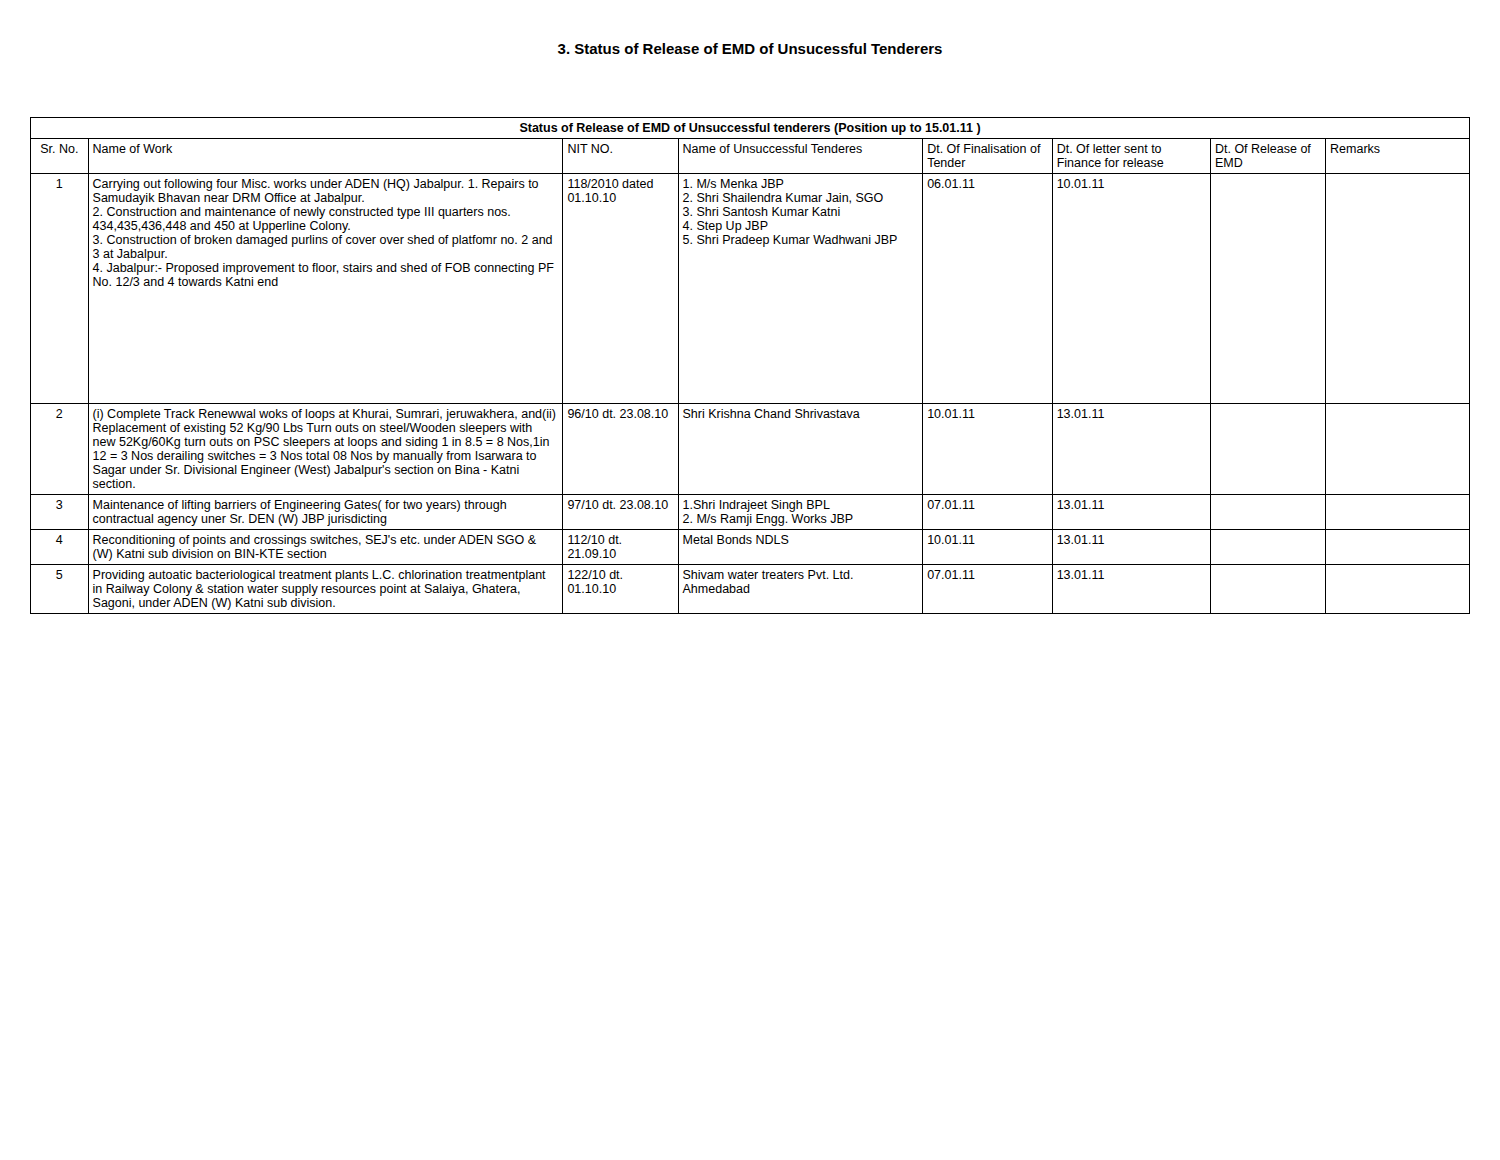3. Status of Release of EMD of Unsucessful Tenderers
Status of Release of EMD of Unsuccessful tenderers (Position up to 15.01.11 )
| Sr. No. | Name of Work | NIT NO. | Name of Unsuccessful Tenderes | Dt. Of Finalisation of Tender | Dt. Of letter sent to Finance for release | Dt. Of Release of EMD | Remarks |
| --- | --- | --- | --- | --- | --- | --- | --- |
| 1 | Carrying out following four Misc. works under ADEN (HQ) Jabalpur. 1. Repairs to Samudayik Bhavan near DRM Office at Jabalpur. 2. Construction and maintenance of newly constructed type III quarters nos. 434,435,436,448 and 450 at Upperline Colony. 3. Construction of broken damaged purlins of cover over shed of platfomr no. 2 and 3 at Jabalpur. 4. Jabalpur:- Proposed improvement to floor, stairs and shed of FOB connecting PF No. 12/3 and 4 towards Katni end | 118/2010 dated 01.10.10 | 1. M/s Menka JBP 2. Shri Shailendra Kumar Jain, SGO 3. Shri Santosh Kumar Katni 4. Step Up JBP 5. Shri Pradeep Kumar Wadhwani JBP | 06.01.11 | 10.01.11 | | |
| 2 | (i) Complete Track Renewwal woks of loops at Khurai, Sumrari, jeruwakhera, and(ii) Replacement of existing 52 Kg/90 Lbs Turn outs on steel/Wooden sleepers with new 52Kg/60Kg turn outs on PSC sleepers at loops and siding 1 in 8.5 = 8 Nos,1in 12 = 3 Nos derailing switches = 3 Nos total 08 Nos by manually from Isarwara to Sagar under Sr. Divisional Engineer (West) Jabalpur's section on Bina - Katni section. | 96/10 dt. 23.08.10 | Shri Krishna Chand Shrivastava | 10.01.11 | 13.01.11 | | |
| 3 | Maintenance of lifting barriers of Engineering Gates( for two years) through contractual agency uner Sr. DEN (W) JBP jurisdicting | 97/10 dt. 23.08.10 | 1.Shri Indrajeet Singh BPL 2. M/s Ramji Engg. Works JBP | 07.01.11 | 13.01.11 | | |
| 4 | Reconditioning of points and crossings switches, SEJ's etc. under ADEN SGO & (W) Katni sub division on BIN-KTE section | 112/10 dt. 21.09.10 | Metal Bonds NDLS | 10.01.11 | 13.01.11 | | |
| 5 | Providing autoatic bacteriological treatment plants L.C. chlorination treatmentplant in Railway Colony & station water supply resources point at Salaiya, Ghatera, Sagoni, under ADEN (W) Katni sub division. | 122/10 dt. 01.10.10 | Shivam water treaters Pvt. Ltd. Ahmedabad | 07.01.11 | 13.01.11 | | |